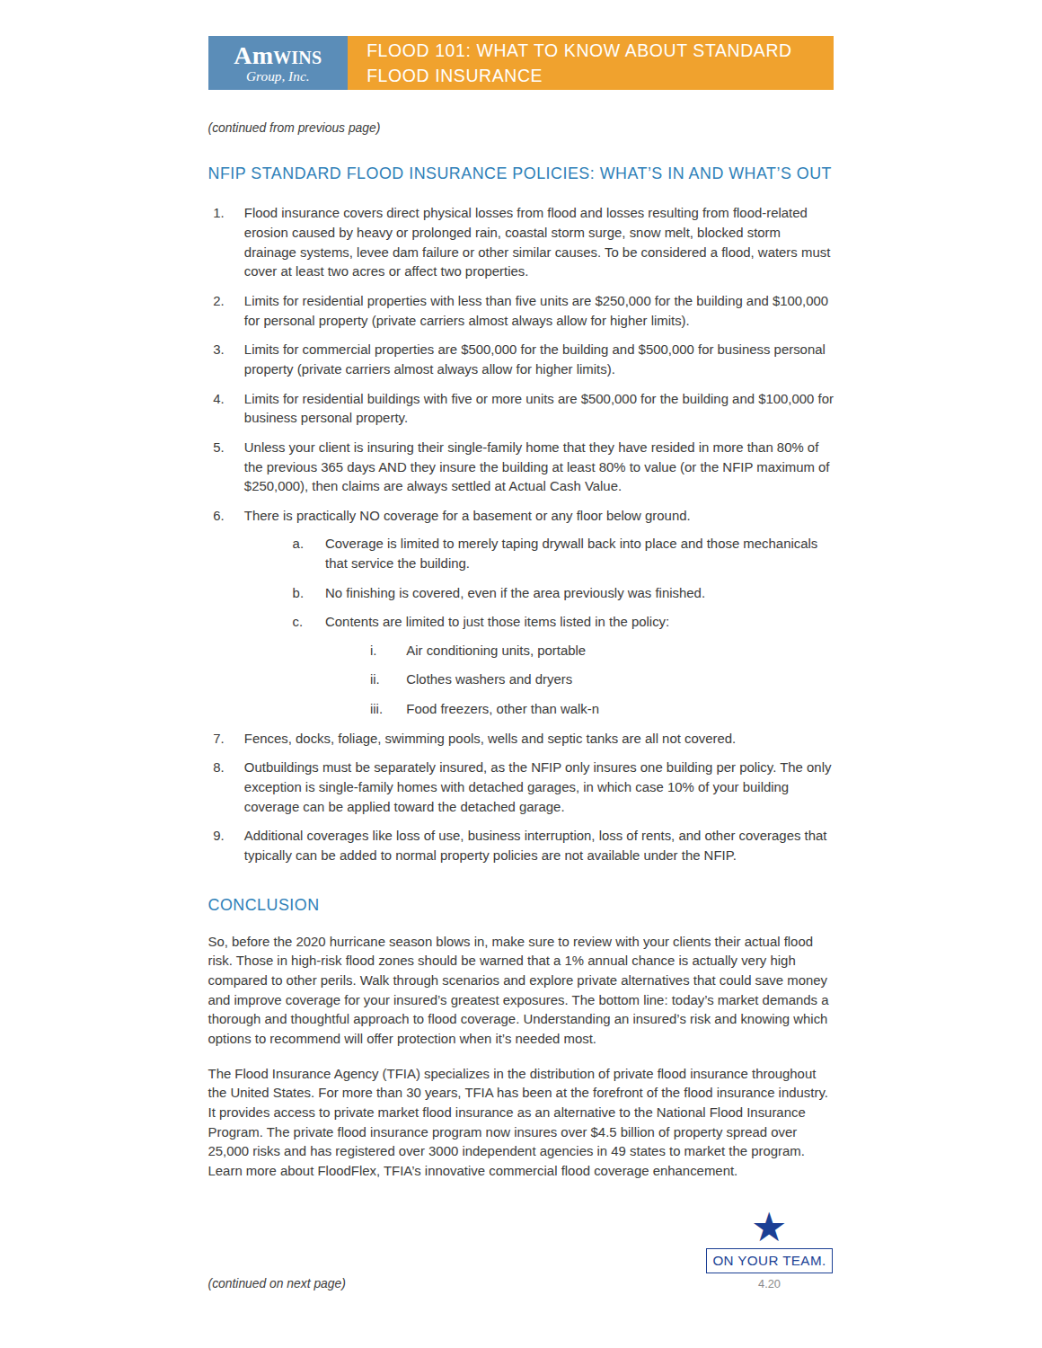AmWINS
Group, Inc.
Flood 101: What to Know About Standard Flood Insurance
(continued from previous page)
NFIP Standard Flood Insurance Policies: What’s In and What’s Out
Flood insurance covers direct physical losses from flood and losses resulting from flood-related erosion caused by heavy or prolonged rain, coastal storm surge, snow melt, blocked storm drainage systems, levee dam failure or other similar causes. To be considered a flood, waters must cover at least two acres or affect two properties.
Limits for residential properties with less than five units are $250,000 for the building and $100,000 for personal property (private carriers almost always allow for higher limits).
Limits for commercial properties are $500,000 for the building and $500,000 for business personal property (private carriers almost always allow for higher limits).
Limits for residential buildings with five or more units are $500,000 for the building and $100,000 for business personal property.
Unless your client is insuring their single-family home that they have resided in more than 80% of the previous 365 days AND they insure the building at least 80% to value (or the NFIP maximum of $250,000), then claims are always settled at Actual Cash Value.
There is practically NO coverage for a basement or any floor below ground.
Coverage is limited to merely taping drywall back into place and those mechanicals that service the building.
No finishing is covered, even if the area previously was finished.
Contents are limited to just those items listed in the policy:
Air conditioning units, portable
Clothes washers and dryers
Food freezers, other than walk-n
Fences, docks, foliage, swimming pools, wells and septic tanks are all not covered.
Outbuildings must be separately insured, as the NFIP only insures one building per policy. The only exception is single-family homes with detached garages, in which case 10% of your building coverage can be applied toward the detached garage.
Additional coverages like loss of use, business interruption, loss of rents, and other coverages that typically can be added to normal property policies are not available under the NFIP.
Conclusion
So, before the 2020 hurricane season blows in, make sure to review with your clients their actual flood risk. Those in high-risk flood zones should be warned that a 1% annual chance is actually very high compared to other perils. Walk through scenarios and explore private alternatives that could save money and improve coverage for your insured’s greatest exposures. The bottom line: today’s market demands a thorough and thoughtful approach to flood coverage. Understanding an insured’s risk and knowing which options to recommend will offer protection when it’s needed most.
The Flood Insurance Agency (TFIA) specializes in the distribution of private flood insurance throughout the United States. For more than 30 years, TFIA has been at the forefront of the flood insurance industry. It provides access to private market flood insurance as an alternative to the National Flood Insurance Program. The private flood insurance program now insures over $4.5 billion of property spread over 25,000 risks and has registered over 3000 independent agencies in 49 states to market the program. Learn more about FloodFlex, TFIA’s innovative commercial flood coverage enhancement.
(continued on next page)
★
On Your Team.
4.20